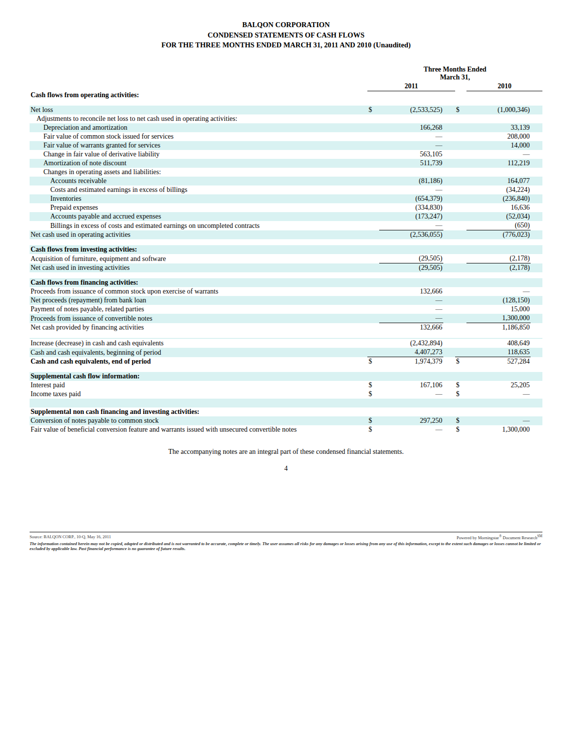BALQON CORPORATION
CONDENSED STATEMENTS OF CASH FLOWS
FOR THE THREE MONTHS ENDED MARCH 31, 2011 AND 2010 (Unaudited)
| | Three Months Ended March 31, |
| | 2011 | | 2010 |
| Cash flows from operating activities: | | | | | | |
| Net loss | $ | (2,533,525) | | $ | (1,000,346) | |
| Adjustments to reconcile net loss to net cash used in operating activities: | | | | | | |
| Depreciation and amortization | | 166,268 | | | 33,139 | |
| Fair value of common stock issued for services | | — | | | 208,000 | |
| Fair value of warrants granted for services | | — | | | 14,000 | |
| Change in fair value of derivative liability | | 563,105 | | | — | |
| Amortization of note discount | | 511,739 | | | 112,219 | |
| Changes in operating assets and liabilities: | | | | | | |
| Accounts receivable | | (81,186) | | | 164,077 | |
| Costs and estimated earnings in excess of billings | | — | | | (34,224) | |
| Inventories | | (654,379) | | | (236,840) | |
| Prepaid expenses | | (334,830) | | | 16,636 | |
| Accounts payable and accrued expenses | | (173,247) | | | (52,034) | |
| Billings in excess of costs and estimated earnings on uncompleted contracts | | — | | | (650) | |
| Net cash used in operating activities | | (2,536,055) | | | (776,023) | |
| Cash flows from investing activities: | | | | | | |
| Acquisition of furniture, equipment and software | | (29,505) | | | (2,178) | |
| Net cash used in investing activities | | (29,505) | | | (2,178) | |
| Cash flows from financing activities: | | | | | | |
| Proceeds from issuance of common stock upon exercise of warrants | | 132,666 | | | — | |
| Net proceeds (repayment) from bank loan | | — | | | (128,150) | |
| Payment of notes payable, related parties | | — | | | 15,000 | |
| Proceeds from issuance of convertible notes | | — | | | 1,300,000 | |
| Net cash provided by financing activities | | 132,666 | | | 1,186,850 | |
| Increase (decrease) in cash and cash equivalents | | (2,432,894) | | | 408,649 | |
| Cash and cash equivalents, beginning of period | | 4,407,273 | | | 118,635 | |
| Cash and cash equivalents, end of period | $ | 1,974,379 | | $ | 527,284 | |
| Supplemental cash flow information: | | | | | | |
| Interest paid | $ | 167,106 | | $ | 25,205 | |
| Income taxes paid | $ | — | | $ | — | |
| Supplemental non cash financing and investing activities: | | | | | | |
| Conversion of notes payable to common stock | $ | 297,250 | | $ | — | |
| Fair value of beneficial conversion feature and warrants issued with unsecured convertible notes | $ | — | | $ | 1,300,000 | |
The accompanying notes are an integral part of these condensed financial statements.
4
Source: BALQON CORP., 10-Q, May 16, 2011
Powered by Morningstar® Document ResearchSM
The information contained herein may not be copied, adapted or distributed and is not warranted to be accurate, complete or timely. The user assumes all risks for any damages or losses arising from any use of this information, except to the extent such damages or losses cannot be limited or excluded by applicable law. Past financial performance is no guarantee of future results.